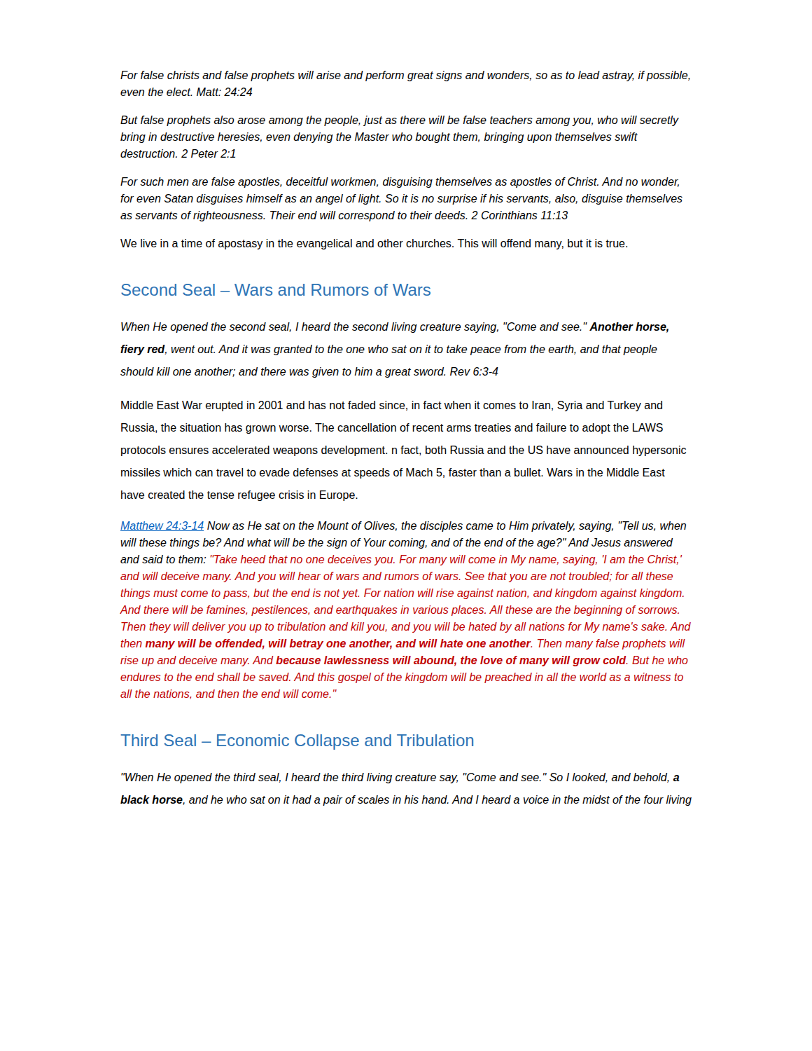For false christs and false prophets will arise and perform great signs and wonders, so as to lead astray, if possible, even the elect. Matt: 24:24
But false prophets also arose among the people, just as there will be false teachers among you, who will secretly bring in destructive heresies, even denying the Master who bought them, bringing upon themselves swift destruction. 2 Peter 2:1
For such men are false apostles, deceitful workmen, disguising themselves as apostles of Christ. And no wonder, for even Satan disguises himself as an angel of light. So it is no surprise if his servants, also, disguise themselves as servants of righteousness. Their end will correspond to their deeds. 2 Corinthians 11:13
We live in a time of apostasy in the evangelical and other churches. This will offend many, but it is true.
Second Seal – Wars and Rumors of Wars
When He opened the second seal, I heard the second living creature saying, "Come and see." Another horse, fiery red, went out. And it was granted to the one who sat on it to take peace from the earth, and that people should kill one another; and there was given to him a great sword. Rev 6:3-4
Middle East War erupted in 2001 and has not faded since, in fact when it comes to Iran, Syria and Turkey and Russia, the situation has grown worse. The cancellation of recent arms treaties and failure to adopt the LAWS protocols ensures accelerated weapons development. n fact, both Russia and the US have announced hypersonic missiles which can travel to evade defenses at speeds of Mach 5, faster than a bullet. Wars in the Middle East have created the tense refugee crisis in Europe.
Matthew 24:3-14 Now as He sat on the Mount of Olives, the disciples came to Him privately, saying, "Tell us, when will these things be? And what will be the sign of Your coming, and of the end of the age?" And Jesus answered and said to them: "Take heed that no one deceives you. For many will come in My name, saying, 'I am the Christ,' and will deceive many. And you will hear of wars and rumors of wars. See that you are not troubled; for all these things must come to pass, but the end is not yet. For nation will rise against nation, and kingdom against kingdom. And there will be famines, pestilences, and earthquakes in various places. All these are the beginning of sorrows. Then they will deliver you up to tribulation and kill you, and you will be hated by all nations for My name's sake. And then many will be offended, will betray one another, and will hate one another. Then many false prophets will rise up and deceive many. And because lawlessness will abound, the love of many will grow cold. But he who endures to the end shall be saved. And this gospel of the kingdom will be preached in all the world as a witness to all the nations, and then the end will come."
Third Seal – Economic Collapse and Tribulation
"When He opened the third seal, I heard the third living creature say, "Come and see." So I looked, and behold, a black horse, and he who sat on it had a pair of scales in his hand. And I heard a voice in the midst of the four living